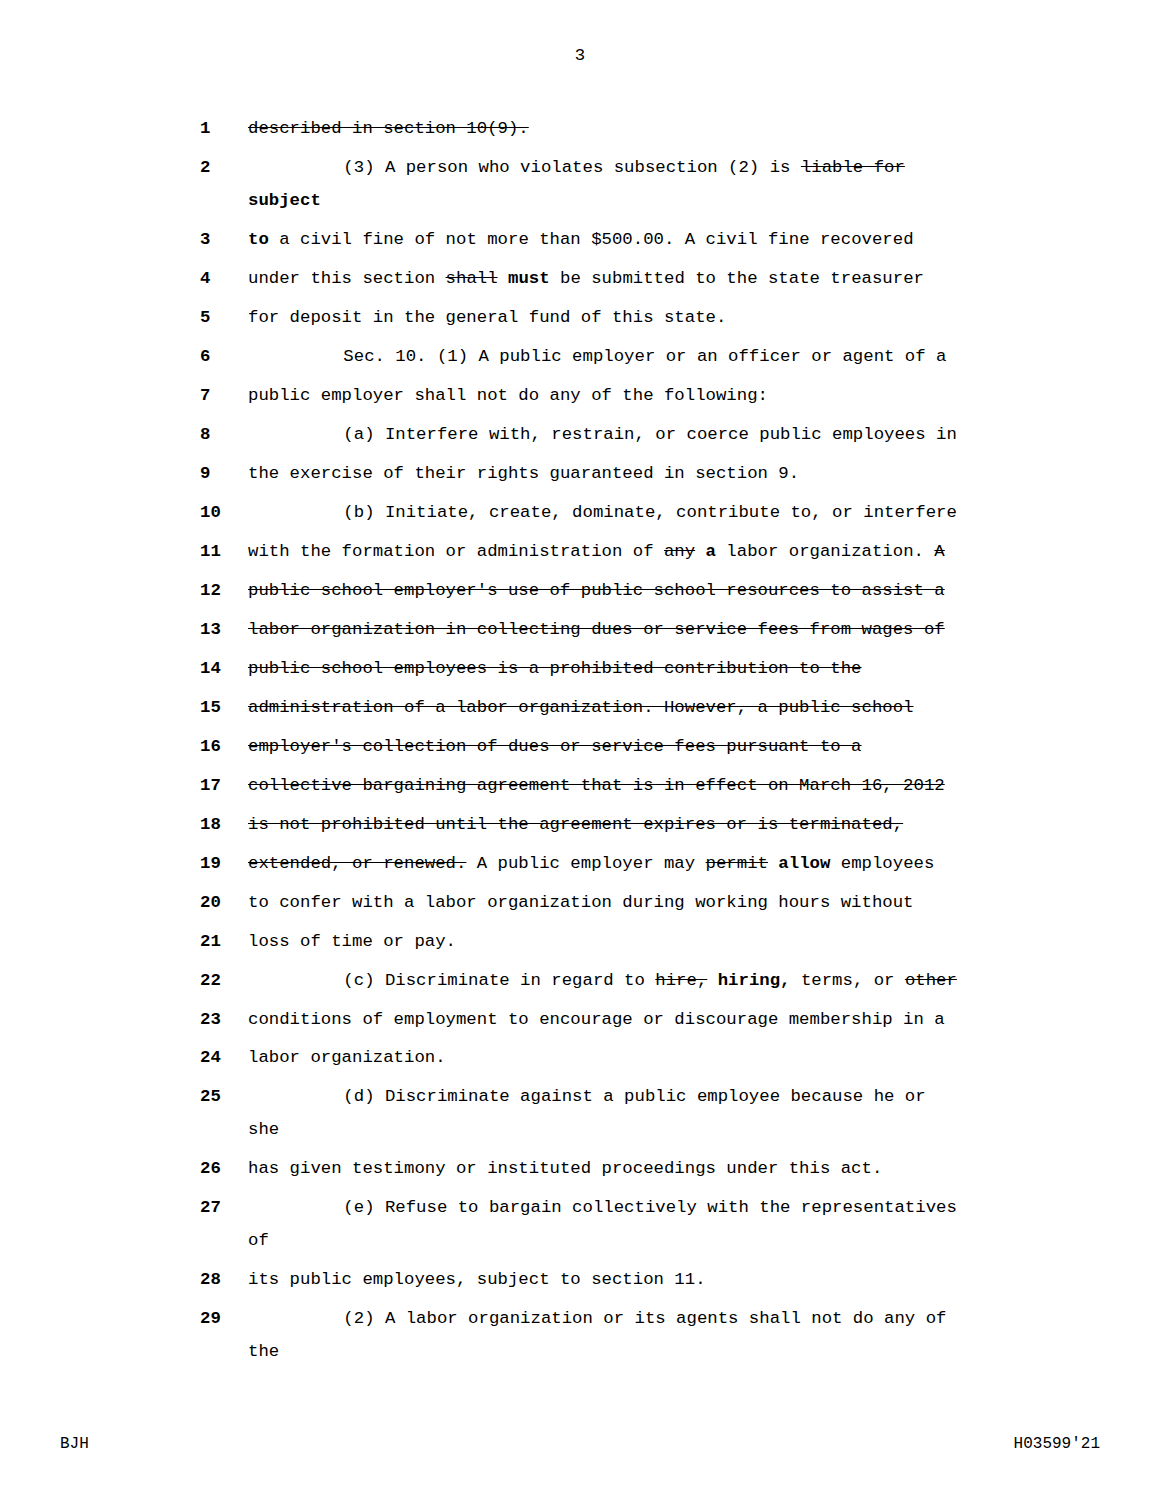3
1 described in section 10(9).
2 (3) A person who violates subsection (2) is liable for subject
3 to a civil fine of not more than $500.00. A civil fine recovered
4 under this section shall must be submitted to the state treasurer
5 for deposit in the general fund of this state.
6 Sec. 10. (1) A public employer or an officer or agent of a
7 public employer shall not do any of the following:
8 (a) Interfere with, restrain, or coerce public employees in
9 the exercise of their rights guaranteed in section 9.
10 (b) Initiate, create, dominate, contribute to, or interfere
11 with the formation or administration of any a labor organization. A
12 public school employer's use of public school resources to assist a
13 labor organization in collecting dues or service fees from wages of
14 public school employees is a prohibited contribution to the
15 administration of a labor organization. However, a public school
16 employer's collection of dues or service fees pursuant to a
17 collective bargaining agreement that is in effect on March 16, 2012
18 is not prohibited until the agreement expires or is terminated,
19 extended, or renewed. A public employer may permit allow employees
20 to confer with a labor organization during working hours without
21 loss of time or pay.
22 (c) Discriminate in regard to hire, hiring, terms, or other
23 conditions of employment to encourage or discourage membership in a
24 labor organization.
25 (d) Discriminate against a public employee because he or she
26 has given testimony or instituted proceedings under this act.
27 (e) Refuse to bargain collectively with the representatives of
28 its public employees, subject to section 11.
29 (2) A labor organization or its agents shall not do any of the
BJH H03599'21